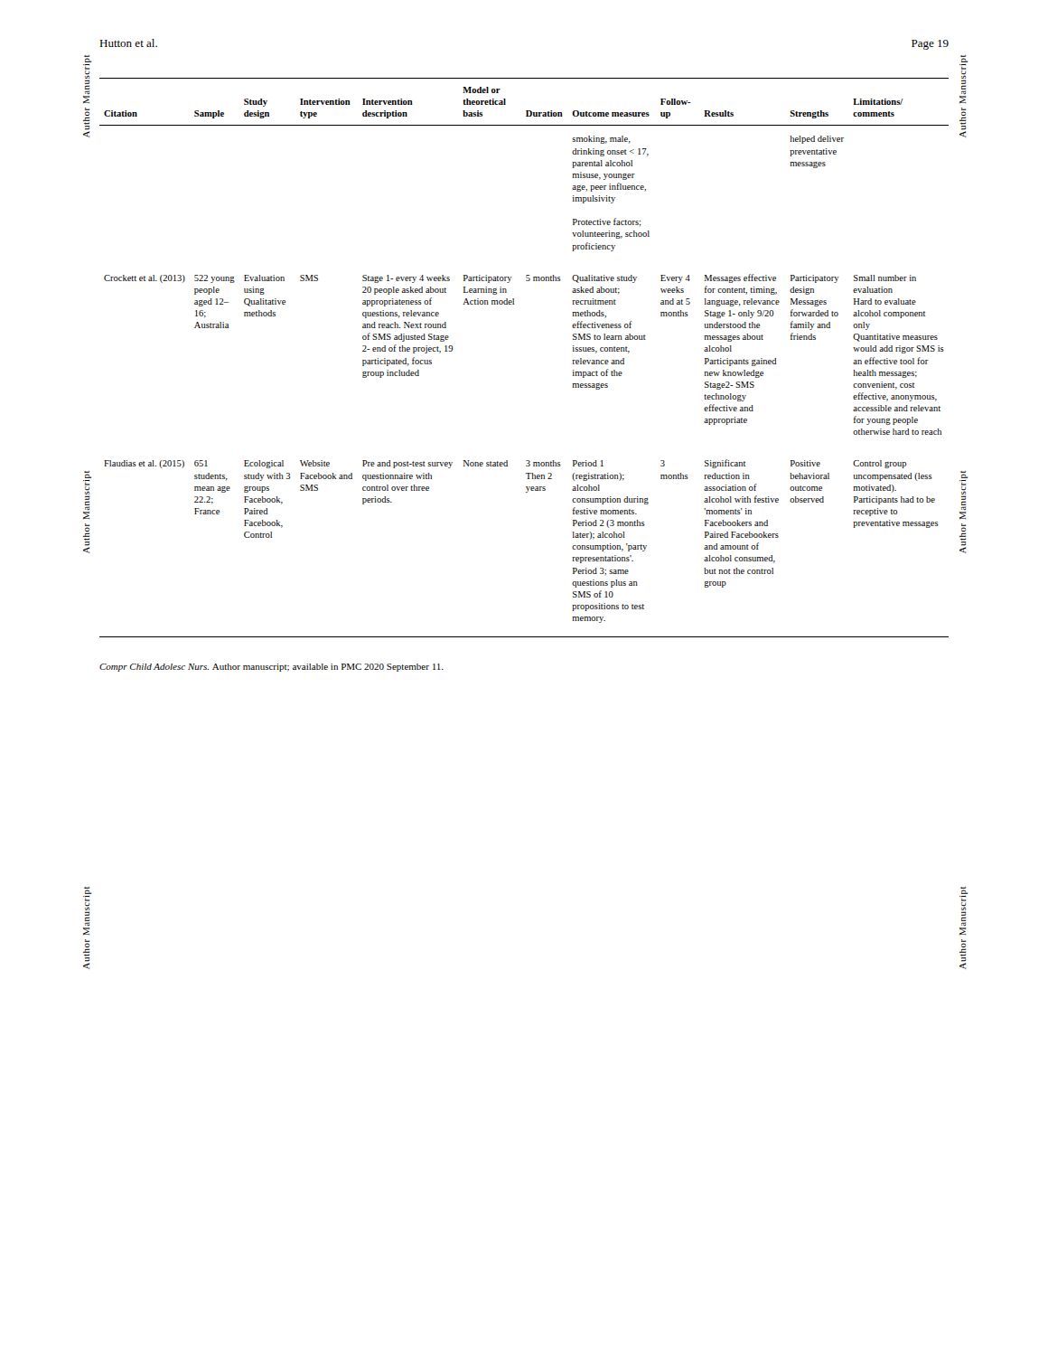Author Manuscript
Author Manuscript
Author Manuscript
Author Manuscript
Author Manuscript
Author Manuscript
Hutton et al.
Page 19
| Citation | Sample | Study design | Intervention type | Intervention description | Model or theoretical basis | Duration | Outcome measures | Follow-up | Results | Strengths | Limitations/ comments |
| --- | --- | --- | --- | --- | --- | --- | --- | --- | --- | --- | --- |
| | | | | | | | smoking, male, drinking onset < 17, parental alcohol misuse, younger age, peer influence, impulsivity Protective factors; volunteering, school proficiency | | | helped deliver preventative messages | |
| Crockett et al. (2013) | 522 young people aged 12–16; Australia | Evaluation using Qualitative methods | SMS | Stage 1- every 4 weeks 20 people asked about appropriateness of questions, relevance and reach. Next round of SMS adjusted Stage 2- end of the project, 19 participated, focus group included | Participatory Learning in Action model | 5 months | Qualitative study asked about; recruitment methods, effectiveness of SMS to learn about issues, content, relevance and impact of the messages | Every 4 weeks and at 5 months | Messages effective for content, timing, language, relevance Stage 1- only 9/20 understood the messages about alcohol Participants gained new knowledge Stage2- SMS technology effective and appropriate | Participatory design Messages forwarded to family and friends | Small number in evaluation Hard to evaluate alcohol component only Quantitative measures would add rigor SMS is an effective tool for health messages; convenient, cost effective, anonymous, accessible and relevant for young people otherwise hard to reach |
| Flaudias et al. (2015) | 651 students, mean age 22.2; France | Ecological study with 3 groups Facebook, Paired Facebook, Control | Website Facebook and SMS | Pre and post-test survey questionnaire with control over three periods. | None stated | 3 months Then 2 years | Period 1 (registration); alcohol consumption during festive moments. Period 2 (3 months later); alcohol consumption, 'party representations'. Period 3; same questions plus an SMS of 10 propositions to test memory. | 3 months | Significant reduction in association of alcohol with festive 'moments' in Facebookers and Paired Facebookers and amount of alcohol consumed, but not the control group | Positive behavioral outcome observed | Control group uncompensated (less motivated). Participants had to be receptive to preventative messages |
Compr Child Adolesc Nurs. Author manuscript; available in PMC 2020 September 11.